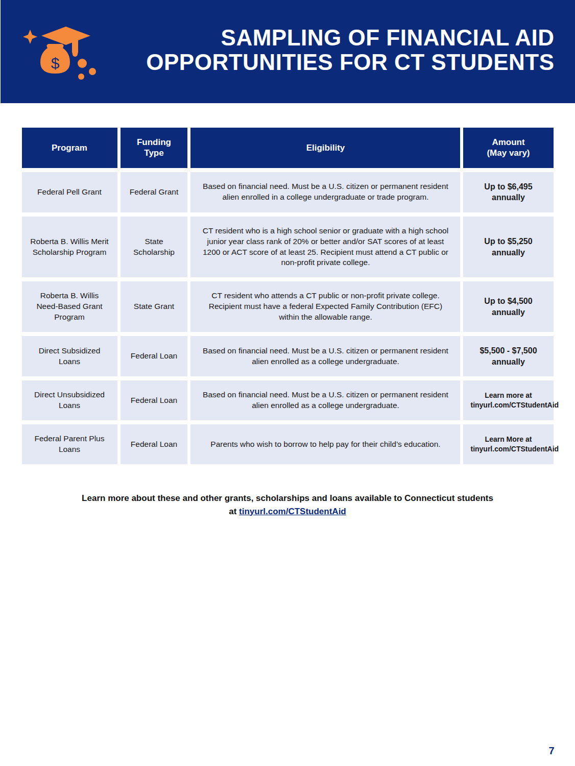$
Sampling of Financial Aid
Opportunities for CT Students
| Program | Funding Type | Eligibility | Amount (May vary) |
| --- | --- | --- | --- |
| Federal Pell Grant | Federal Grant | Based on financial need. Must be a U.S. citizen or permanent resident alien enrolled in a college undergraduate or trade program. | Up to $6,495 annually |
| Roberta B. Willis Merit Scholarship Program | State Scholarship | CT resident who is a high school senior or graduate with a high school junior year class rank of 20% or better and/or SAT scores of at least 1200 or ACT score of at least 25. Recipient must attend a CT public or non-profit private college. | Up to $5,250 annually |
| Roberta B. Willis Need-Based Grant Program | State Grant | CT resident who attends a CT public or non-profit private college. Recipient must have a federal Expected Family Contribution (EFC) within the allowable range. | Up to $4,500 annually |
| Direct Subsidized Loans | Federal Loan | Based on financial need. Must be a U.S. citizen or permanent resident alien enrolled as a college undergraduate. | $5,500 - $7,500 annually |
| Direct Unsubsidized Loans | Federal Loan | Based on financial need. Must be a U.S. citizen or permanent resident alien enrolled as a college undergraduate. | Learn more at tinyurl.com/CTStudentAid |
| Federal Parent Plus Loans | Federal Loan | Parents who wish to borrow to help pay for their child’s education. | Learn More at tinyurl.com/CTStudentAid |
Learn more about these and other grants, scholarships and loans available to Connecticut students at tinyurl.com/CTStudentAid
7